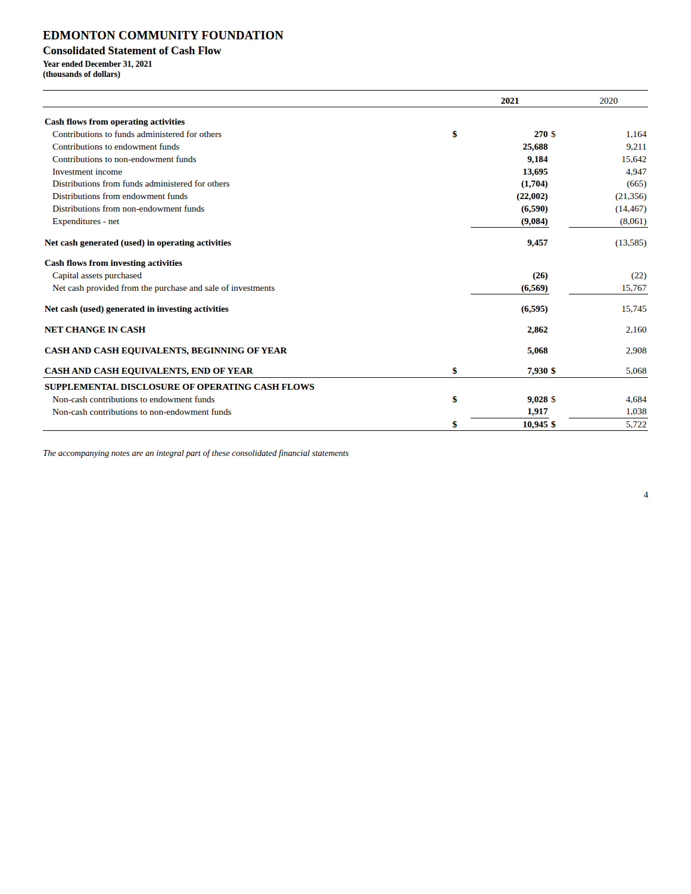EDMONTON COMMUNITY FOUNDATION
Consolidated Statement of Cash Flow
Year ended December 31, 2021
(thousands of dollars)
| | | 2021 | | 2020 |
| Cash flows from operating activities |
| Contributions to funds administered for others | $ | 270 | $ | 1,164 |
| Contributions to endowment funds | | 25,688 | | 9,211 |
| Contributions to non-endowment funds | | 9,184 | | 15,642 |
| Investment income | | 13,695 | | 4,947 |
| Distributions from funds administered for others | | (1,704) | | (665) |
| Distributions from endowment funds | | (22,002) | | (21,356) |
| Distributions from non-endowment funds | | (6,590) | | (14,467) |
| Expenditures - net | | (9,084) | | (8,061) |
| Net cash generated (used) in operating activities | | 9,457 | | (13,585) |
| Cash flows from investing activities |
| Capital assets purchased | | (26) | | (22) |
| Net cash provided from the purchase and sale of investments | | (6,569) | | 15,767 |
| Net cash (used) generated in investing activities | | (6,595) | | 15,745 |
| Net change in cash | | 2,862 | | 2,160 |
| Cash and cash equivalents, beginning of year | | 5,068 | | 2,908 |
| Cash and cash equivalents, end of year | $ | 7,930 | $ | 5,068 |
| Supplemental disclosure of operating cash flows |
| Non-cash contributions to endowment funds | $ | 9,028 | $ | 4,684 |
| Non-cash contributions to non-endowment funds | | 1,917 | | 1,038 |
| | $ | 10,945 | $ | 5,722 |
The accompanying notes are an integral part of these consolidated financial statements
4